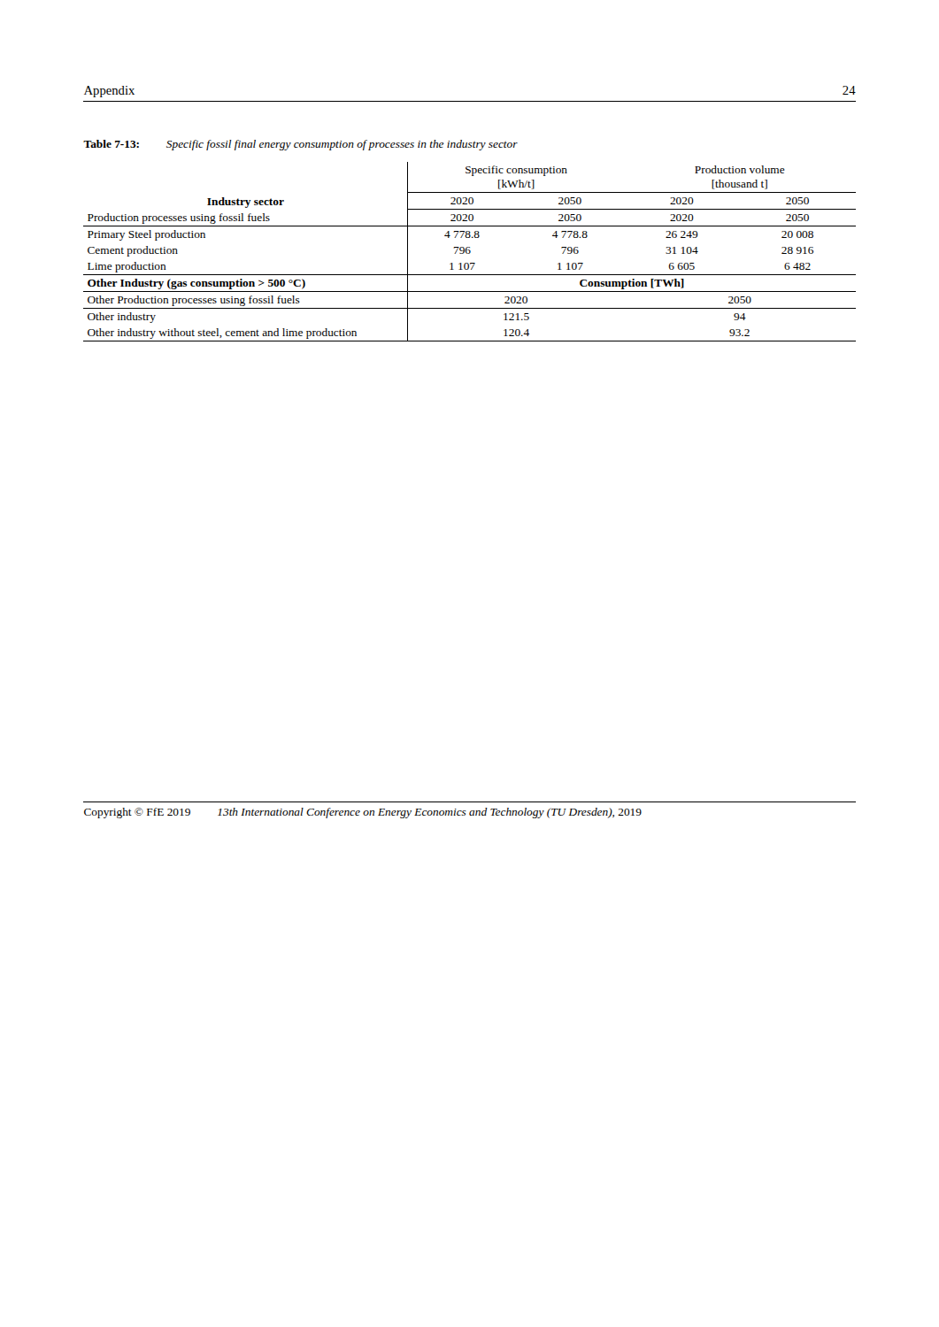Appendix 24
Table 7-13: Specific fossil final energy consumption of processes in the industry sector
| Industry sector | Specific consumption [kWh/t] | Production volume [thousand t] |
| 2020 | 2050 | 2020 | 2050 |
| Production processes using fossil fuels | 2020 | 2050 | 2020 | 2050 |
| Primary Steel production | 4 778.8 | 4 778.8 | 26 249 | 20 008 |
| Cement production | 796 | 796 | 31 104 | 28 916 |
| Lime production | 1 107 | 1 107 | 6 605 | 6 482 |
| Other Industry (gas consumption > 500 °C) | Consumption [TWh] |
| Other Production processes using fossil fuels | 2020 | 2050 |
| Other industry | 121.5 | 94 |
| Other industry without steel, cement and lime production | 120.4 | 93.2 |
Copyright © FfE 2019 13th International Conference on Energy Economics and Technology (TU Dresden), 2019